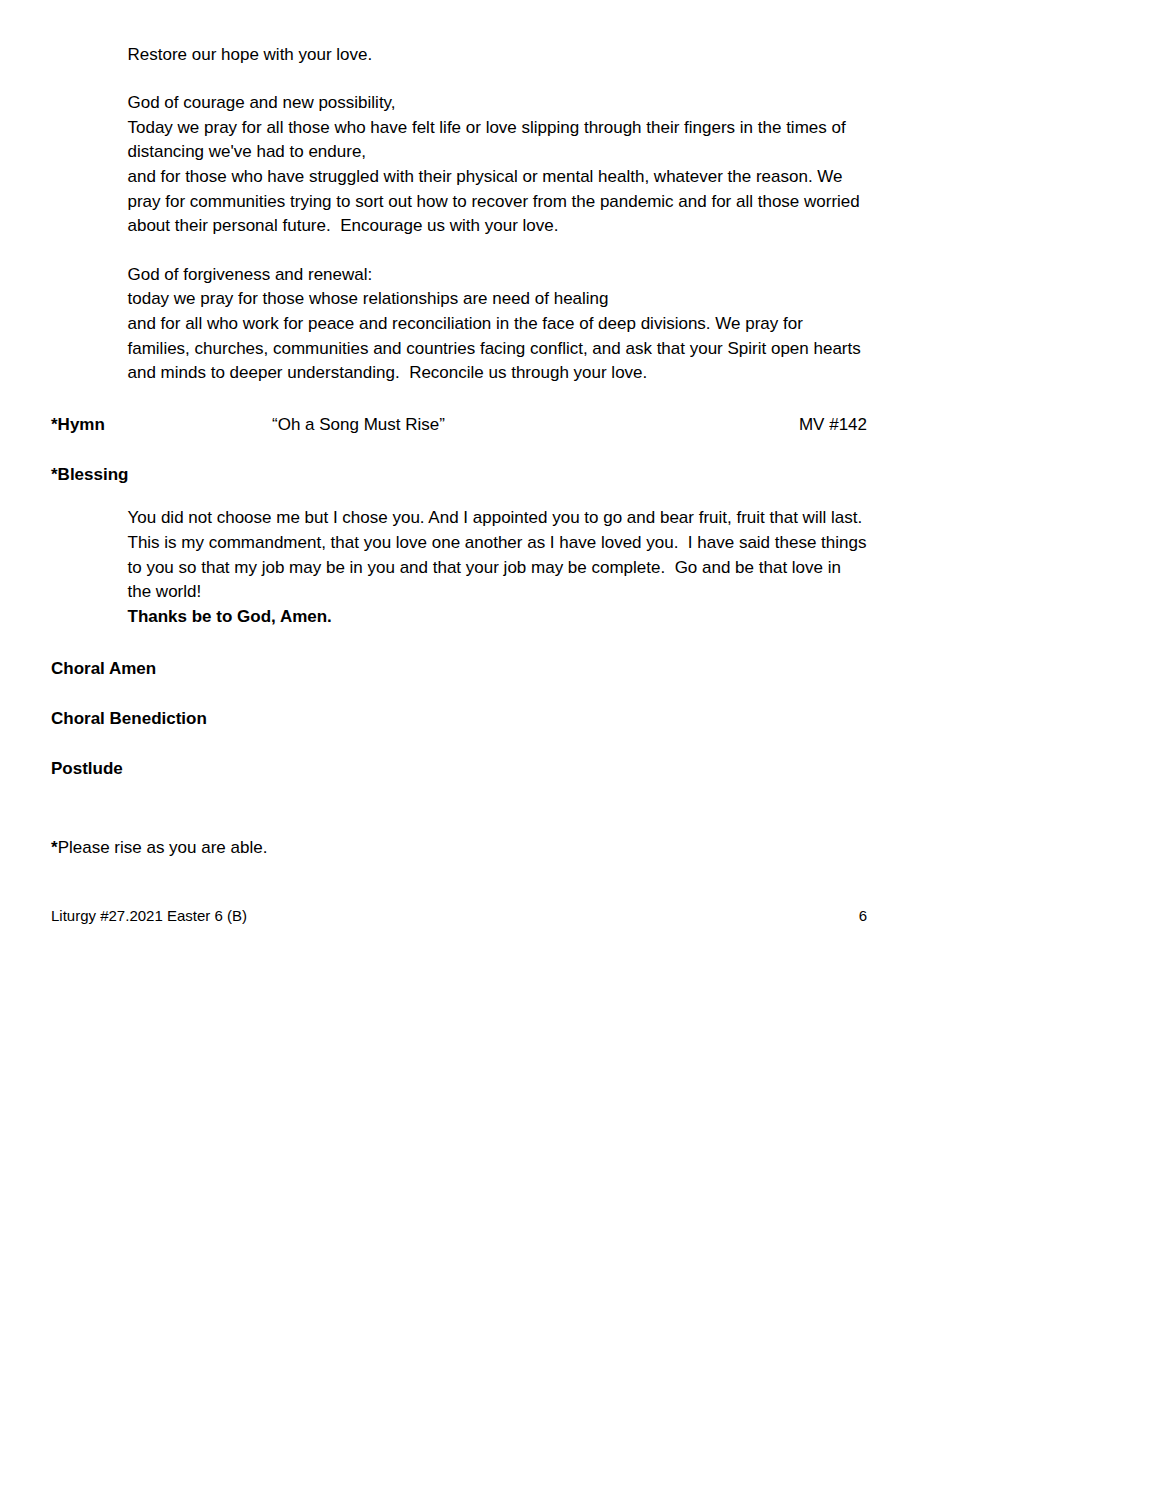Restore our hope with your love.
God of courage and new possibility,
Today we pray for all those who have felt life or love slipping through their fingers in the times of distancing we've had to endure,
and for those who have struggled with their physical or mental health, whatever the reason. We pray for communities trying to sort out how to recover from the pandemic and for all those worried about their personal future. Encourage us with your love.
God of forgiveness and renewal:
today we pray for those whose relationships are need of healing
and for all who work for peace and reconciliation in the face of deep divisions. We pray for families, churches, communities and countries facing conflict, and ask that your Spirit open hearts and minds to deeper understanding. Reconcile us through your love.
*Hymn “Oh a Song Must Rise” MV #142
*Blessing
You did not choose me but I chose you. And I appointed you to go and bear fruit, fruit that will last. This is my commandment, that you love one another as I have loved you. I have said these things to you so that my job may be in you and that your job may be complete. Go and be that love in the world!
Thanks be to God, Amen.
Choral Amen
Choral Benediction
Postlude
*Please rise as you are able.
Liturgy #27.2021 Easter 6 (B) 6